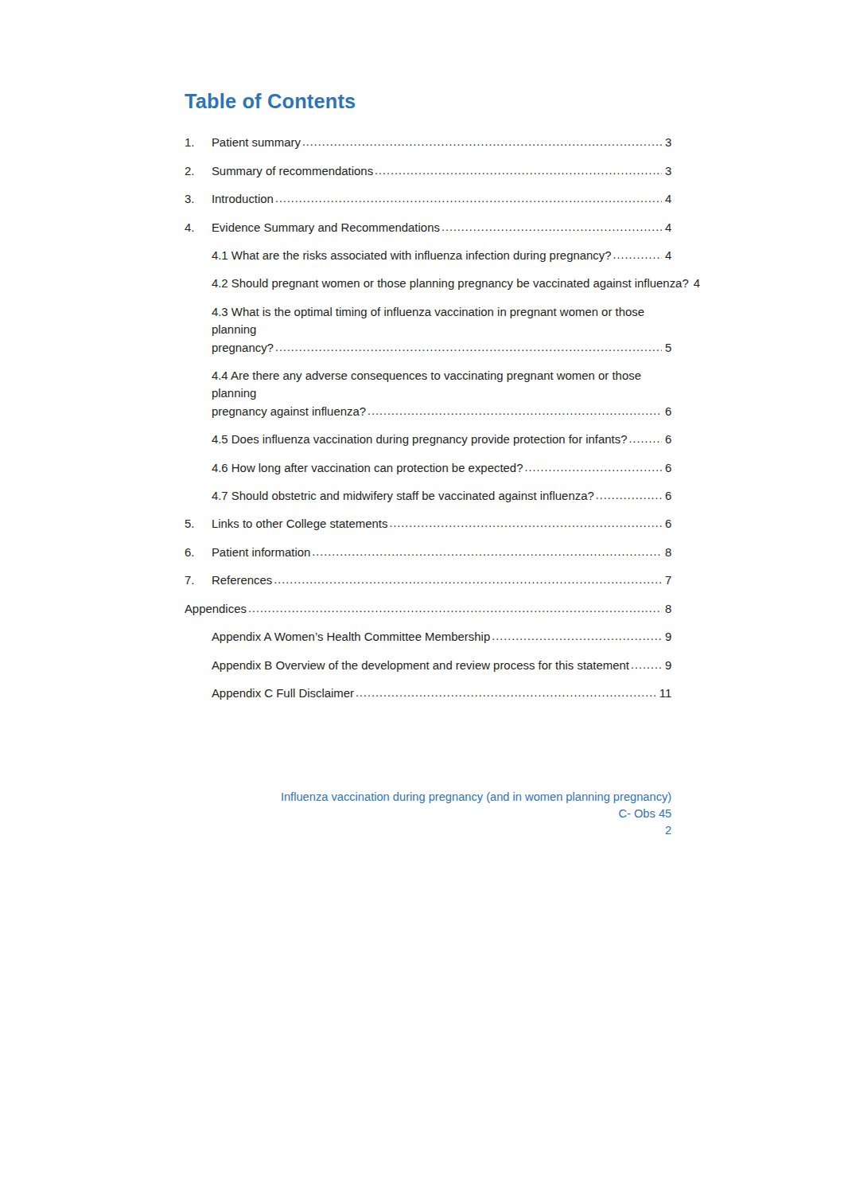Table of Contents
1. Patient summary ........................................................................................................................................... 3
2. Summary of recommendations ......................................................................................................... 3
3. Introduction .................................................................................................................................. 4
4. Evidence Summary and Recommendations ................................................................................. 4
4.1 What are the risks associated with influenza infection during pregnancy? ........................................ 4
4.2 Should pregnant women or those planning pregnancy be vaccinated against influenza? ........... 4
4.3 What is the optimal timing of influenza vaccination in pregnant women or those planning pregnancy? ................................................................................................................................................. 5
4.4 Are there any adverse consequences to vaccinating pregnant women or those planning pregnancy against influenza? ............................................................................................................. 6
4.5 Does influenza vaccination during pregnancy provide protection for infants? ................................. 6
4.6 How long after vaccination can protection be expected? .......................................................... 6
4.7 Should obstetric and midwifery staff be vaccinated against influenza? ............................................. 6
5. Links to other College statements ..................................................................................................... 6
6. Patient information ....................................................................................................................... 8
7. References ................................................................................................................................. 7
Appendices ................................................................................................................................................. 8
Appendix A Women’s Health Committee Membership ....................................................................................... 9
Appendix B Overview of the development and review process for this statement ................................ 9
Appendix C Full Disclaimer ............................................................................................................................. 11
Influenza vaccination during pregnancy (and in women planning pregnancy) C- Obs 45 2